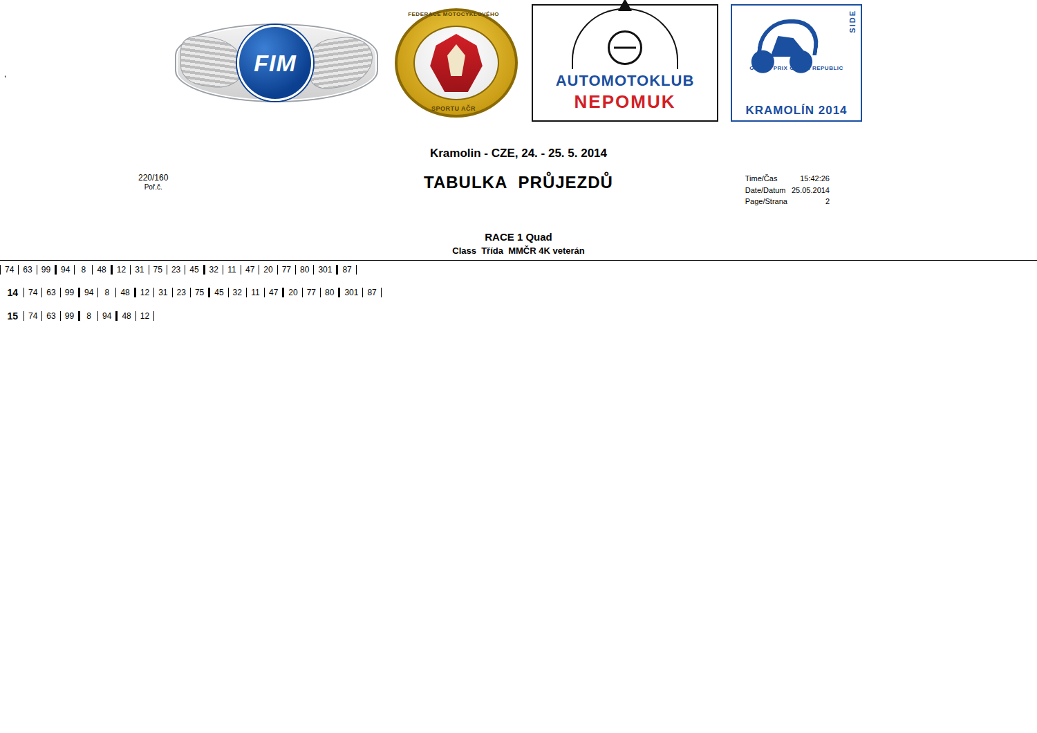,
FIM
FEDERACE MOTOCYKLOVÉHO
SPORTU AČR
AUTOMOTOKLUB
NEPOMUK
SIDE
GRAND PRIX CZECH REPUBLIC
KRAMOLÍN 2014
Kramolin - CZE, 24. - 25. 5. 2014
220/160
Poř.č.
TABULKA PRŮJEZDŮ
| Time/Čas | 15:42:26 |
| Date/Datum | 25.05.2014 |
| Page/Strana | 2 |
RACE 1 Quad
Class Třída MMČR 4K veterán
74 63 99 94 8 48 12 31 75 23 45 32 11 47 20 77 80 301 87
14
74 63 99 94 8 48 12 31 23 75 45 32 11 47 20 77 80 301 87
15
74 63 99 8 94 48 12